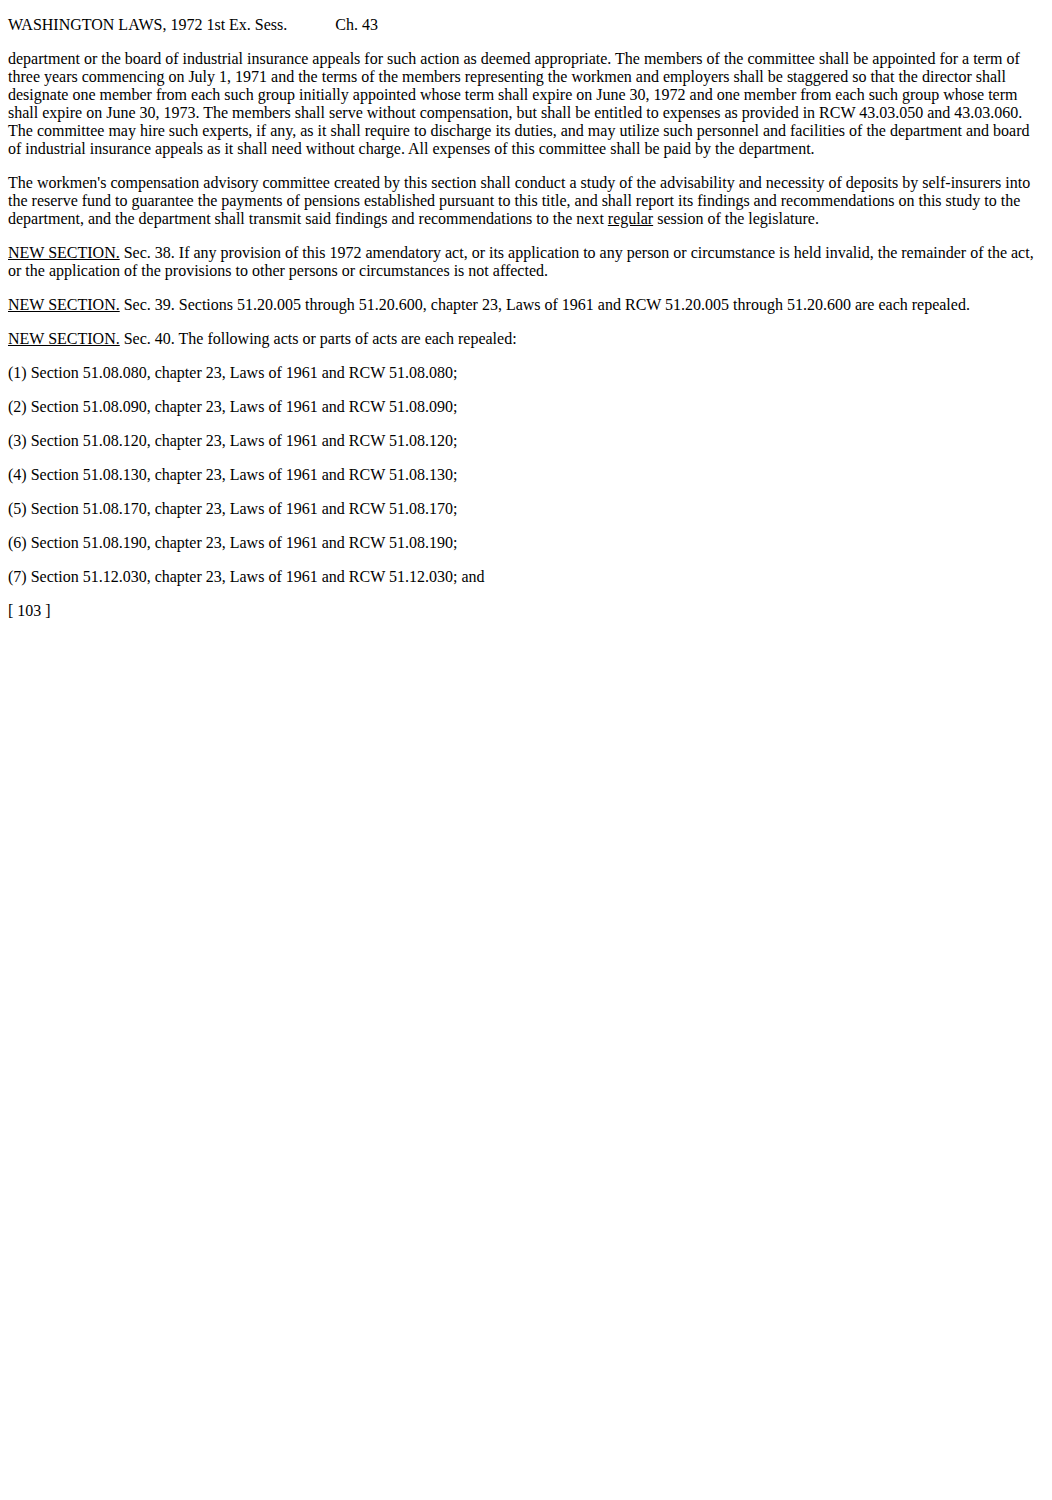WASHINGTON LAWS, 1972 1st Ex. Sess. Ch. 43
department or the board of industrial insurance appeals for such action as deemed appropriate. The members of the committee shall be appointed for a term of three years commencing on July 1, 1971 and the terms of the members representing the workmen and employers shall be staggered so that the director shall designate one member from each such group initially appointed whose term shall expire on June 30, 1972 and one member from each such group whose term shall expire on June 30, 1973. The members shall serve without compensation, but shall be entitled to expenses as provided in RCW 43.03.050 and 43.03.060. The committee may hire such experts, if any, as it shall require to discharge its duties, and may utilize such personnel and facilities of the department and board of industrial insurance appeals as it shall need without charge. All expenses of this committee shall be paid by the department.
The workmen's compensation advisory committee created by this section shall conduct a study of the advisability and necessity of deposits by self-insurers into the reserve fund to guarantee the payments of pensions established pursuant to this title, and shall report its findings and recommendations on this study to the department, and the department shall transmit said findings and recommendations to the next regular session of the legislature.
NEW SECTION. Sec. 38. If any provision of this 1972 amendatory act, or its application to any person or circumstance is held invalid, the remainder of the act, or the application of the provisions to other persons or circumstances is not affected.
NEW SECTION. Sec. 39. Sections 51.20.005 through 51.20.600, chapter 23, Laws of 1961 and RCW 51.20.005 through 51.20.600 are each repealed.
NEW SECTION. Sec. 40. The following acts or parts of acts are each repealed:
(1) Section 51.08.080, chapter 23, Laws of 1961 and RCW 51.08.080;
(2) Section 51.08.090, chapter 23, Laws of 1961 and RCW 51.08.090;
(3) Section 51.08.120, chapter 23, Laws of 1961 and RCW 51.08.120;
(4) Section 51.08.130, chapter 23, Laws of 1961 and RCW 51.08.130;
(5) Section 51.08.170, chapter 23, Laws of 1961 and RCW 51.08.170;
(6) Section 51.08.190, chapter 23, Laws of 1961 and RCW 51.08.190;
(7) Section 51.12.030, chapter 23, Laws of 1961 and RCW 51.12.030; and
[ 103 ]